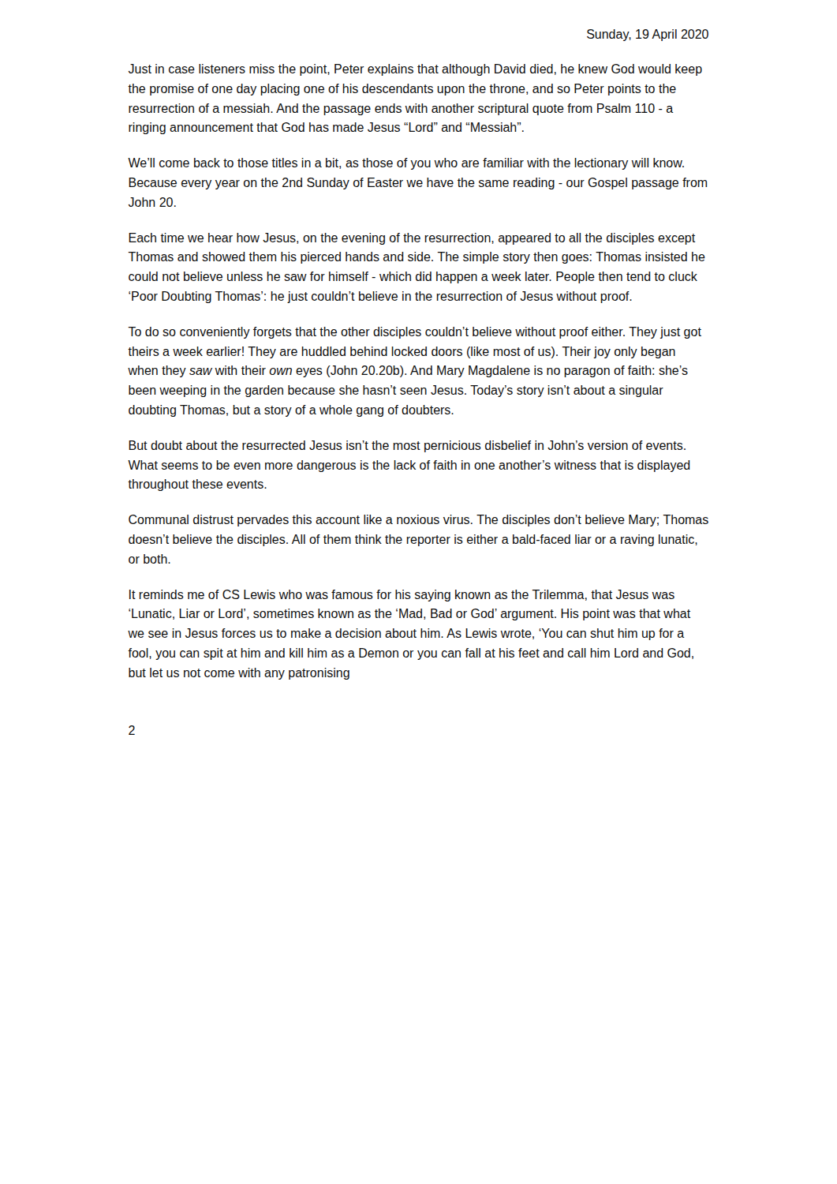Sunday, 19 April 2020
Just in case listeners miss the point, Peter explains that although David died, he knew God would keep the promise of one day placing one of his descendants upon the throne, and so Peter points to the resurrection of a messiah. And the passage ends with another scriptural quote from Psalm 110 - a ringing announcement that God has made Jesus “Lord” and “Messiah”.
We’ll come back to those titles in a bit, as those of you who are familiar with the lectionary will know. Because every year on the 2nd Sunday of Easter we have the same reading - our Gospel passage from John 20.
Each time we hear how Jesus, on the evening of the resurrection, appeared to all the disciples except Thomas and showed them his pierced hands and side. The simple story then goes: Thomas insisted he could not believe unless he saw for himself - which did happen a week later. People then tend to cluck ‘Poor Doubting Thomas’: he just couldn’t believe in the resurrection of Jesus without proof.
To do so conveniently forgets that the other disciples couldn’t believe without proof either. They just got theirs a week earlier! They are huddled behind locked doors (like most of us). Their joy only began when they saw with their own eyes (John 20.20b). And Mary Magdalene is no paragon of faith: she’s been weeping in the garden because she hasn’t seen Jesus. Today’s story isn’t about a singular doubting Thomas, but a story of a whole gang of doubters.
But doubt about the resurrected Jesus isn’t the most pernicious disbelief in John’s version of events. What seems to be even more dangerous is the lack of faith in one another’s witness that is displayed throughout these events.
Communal distrust pervades this account like a noxious virus. The disciples don’t believe Mary; Thomas doesn’t believe the disciples. All of them think the reporter is either a bald-faced liar or a raving lunatic, or both.
It reminds me of CS Lewis who was famous for his saying known as the Trilemma, that Jesus was ‘Lunatic, Liar or Lord’, sometimes known as the ‘Mad, Bad or God’ argument. His point was that what we see in Jesus forces us to make a decision about him. As Lewis wrote, ‘You can shut him up for a fool, you can spit at him and kill him as a Demon or you can fall at his feet and call him Lord and God, but let us not come with any patronising
2